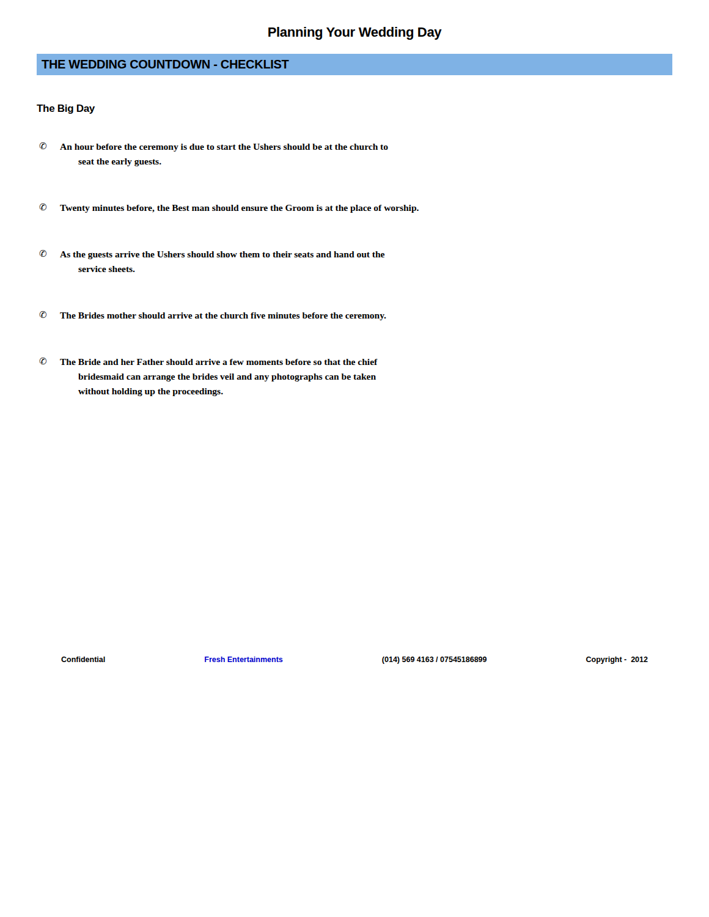Planning Your Wedding Day
THE WEDDING COUNTDOWN - CHECKLIST
The Big Day
An hour before the ceremony is due to start the Ushers should be at the church toseat the early guests.
Twenty minutes before, the Best man should ensure the Groom is at the place of worship.
As the guests arrive the Ushers should show them to their seats and hand out theservice sheets.
The Brides mother should arrive at the church five minutes before the ceremony.
The Bride and her Father should arrive a few moments before so that the chiefbridesmaid can arrange the brides veil and any photographs can be taken without holding up the proceedings.
Confidential Fresh Entertainments (014) 569 4163 / 07545186899 Copyright - 2012